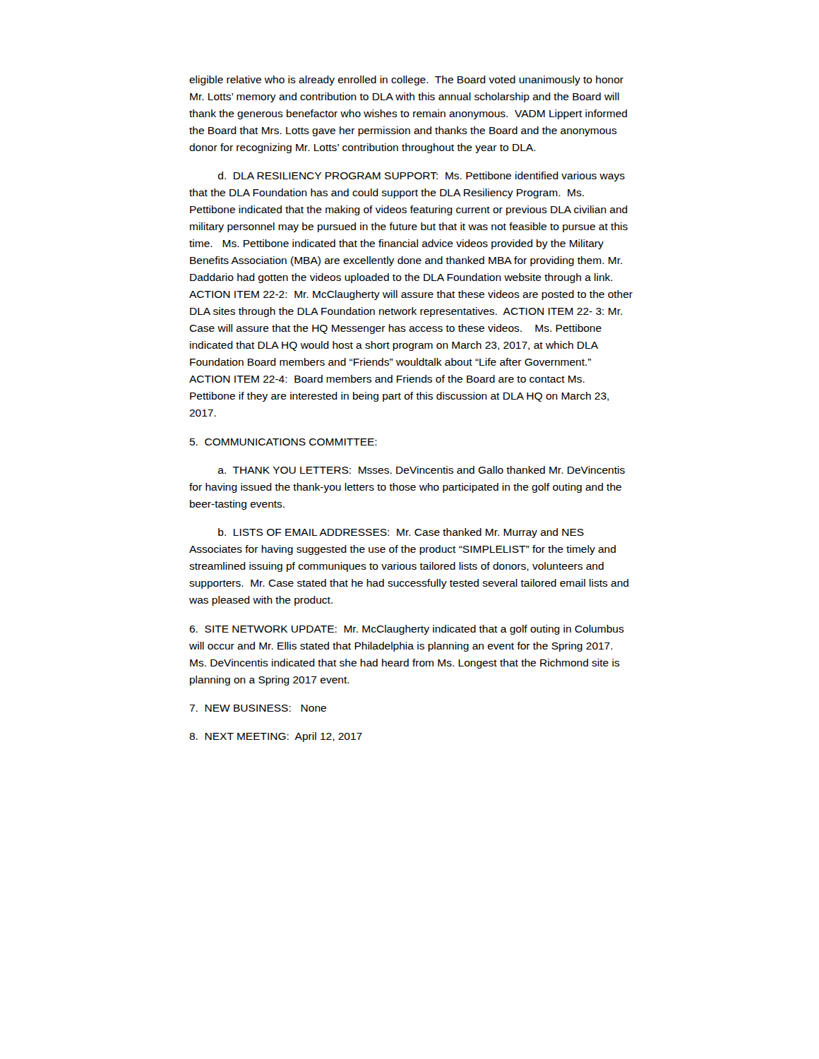eligible relative who is already enrolled in college. The Board voted unanimously to honor Mr. Lotts’ memory and contribution to DLA with this annual scholarship and the Board will thank the generous benefactor who wishes to remain anonymous. VADM Lippert informed the Board that Mrs. Lotts gave her permission and thanks the Board and the anonymous donor for recognizing Mr. Lotts’ contribution throughout the year to DLA.
d. DLA RESILIENCY PROGRAM SUPPORT: Ms. Pettibone identified various ways that the DLA Foundation has and could support the DLA Resiliency Program. Ms. Pettibone indicated that the making of videos featuring current or previous DLA civilian and military personnel may be pursued in the future but that it was not feasible to pursue at this time. Ms. Pettibone indicated that the financial advice videos provided by the Military Benefits Association (MBA) are excellently done and thanked MBA for providing them. Mr. Daddario had gotten the videos uploaded to the DLA Foundation website through a link. ACTION ITEM 22-2: Mr. McClaugherty will assure that these videos are posted to the other DLA sites through the DLA Foundation network representatives. ACTION ITEM 22- 3: Mr. Case will assure that the HQ Messenger has access to these videos. Ms. Pettibone indicated that DLA HQ would host a short program on March 23, 2017, at which DLA Foundation Board members and “Friends” wouldtalk about “Life after Government.” ACTION ITEM 22-4: Board members and Friends of the Board are to contact Ms. Pettibone if they are interested in being part of this discussion at DLA HQ on March 23, 2017.
5. COMMUNICATIONS COMMITTEE:
a. THANK YOU LETTERS: Msses. DeVincentis and Gallo thanked Mr. DeVincentis for having issued the thank-you letters to those who participated in the golf outing and the beer-tasting events.
b. LISTS OF EMAIL ADDRESSES: Mr. Case thanked Mr. Murray and NES Associates for having suggested the use of the product “SIMPLELIST” for the timely and streamlined issuing pf communiques to various tailored lists of donors, volunteers and supporters. Mr. Case stated that he had successfully tested several tailored email lists and was pleased with the product.
6. SITE NETWORK UPDATE: Mr. McClaugherty indicated that a golf outing in Columbus will occur and Mr. Ellis stated that Philadelphia is planning an event for the Spring 2017. Ms. DeVincentis indicated that she had heard from Ms. Longest that the Richmond site is planning on a Spring 2017 event.
7. NEW BUSINESS: None
8. NEXT MEETING: April 12, 2017